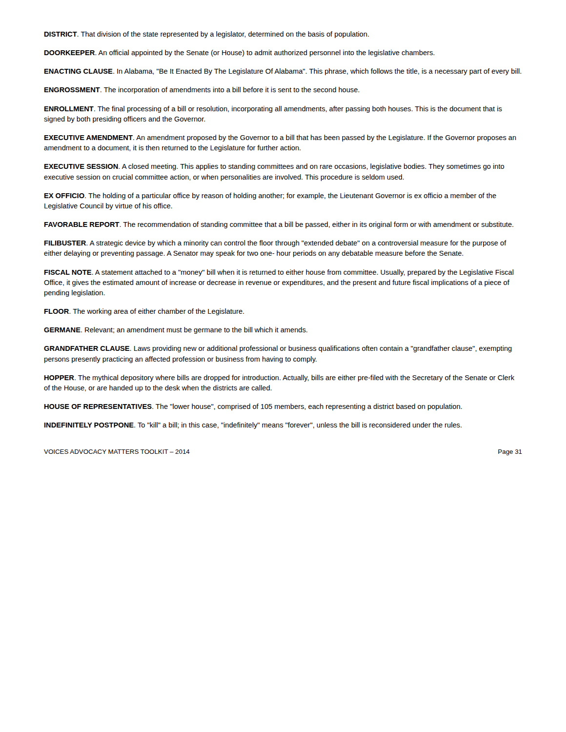DISTRICT
. That division of the state represented by a legislator, determined on the basis of population.
DOORKEEPER
. An official appointed by the Senate (or House) to admit authorized personnel into the legislative chambers.
ENACTING CLAUSE
. In Alabama, "Be It Enacted By The Legislature Of Alabama". This phrase, which follows the title, is a necessary part of every bill.
ENGROSSMENT
. The incorporation of amendments into a bill before it is sent to the second house.
ENROLLMENT
. The final processing of a bill or resolution, incorporating all amendments, after passing both houses. This is the document that is signed by both presiding officers and the Governor.
EXECUTIVE AMENDMENT
. An amendment proposed by the Governor to a bill that has been passed by the Legislature. If the Governor proposes an amendment to a document, it is then returned to the Legislature for further action.
EXECUTIVE SESSION
. A closed meeting. This applies to standing committees and on rare occasions, legislative bodies. They sometimes go into executive session on crucial committee action, or when personalities are involved. This procedure is seldom used.
EX OFFICIO
. The holding of a particular office by reason of holding another; for example, the Lieutenant Governor is ex officio a member of the Legislative Council by virtue of his office.
FAVORABLE REPORT
. The recommendation of standing committee that a bill be passed, either in its original form or with amendment or substitute.
FILIBUSTER
. A strategic device by which a minority can control the floor through "extended debate" on a controversial measure for the purpose of either delaying or preventing passage. A Senator may speak for two one- hour periods on any debatable measure before the Senate.
FISCAL NOTE
. A statement attached to a "money" bill when it is returned to either house from committee. Usually, prepared by the Legislative Fiscal Office, it gives the estimated amount of increase or decrease in revenue or expenditures, and the present and future fiscal implications of a piece of pending legislation.
FLOOR
. The working area of either chamber of the Legislature.
GERMANE
. Relevant; an amendment must be germane to the bill which it amends.
GRANDFATHER CLAUSE
. Laws providing new or additional professional or business qualifications often contain a "grandfather clause", exempting persons presently practicing an affected profession or business from having to comply.
HOPPER
. The mythical depository where bills are dropped for introduction. Actually, bills are either pre-filed with the Secretary of the Senate or Clerk of the House, or are handed up to the desk when the districts are called.
HOUSE OF REPRESENTATIVES
. The "lower house", comprised of 105 members, each representing a district based on population.
INDEFINITELY POSTPONE
. To "kill" a bill; in this case, "indefinitely" means "forever", unless the bill is reconsidered under the rules.
VOICES ADVOCACY MATTERS TOOLKIT – 2014 Page 31